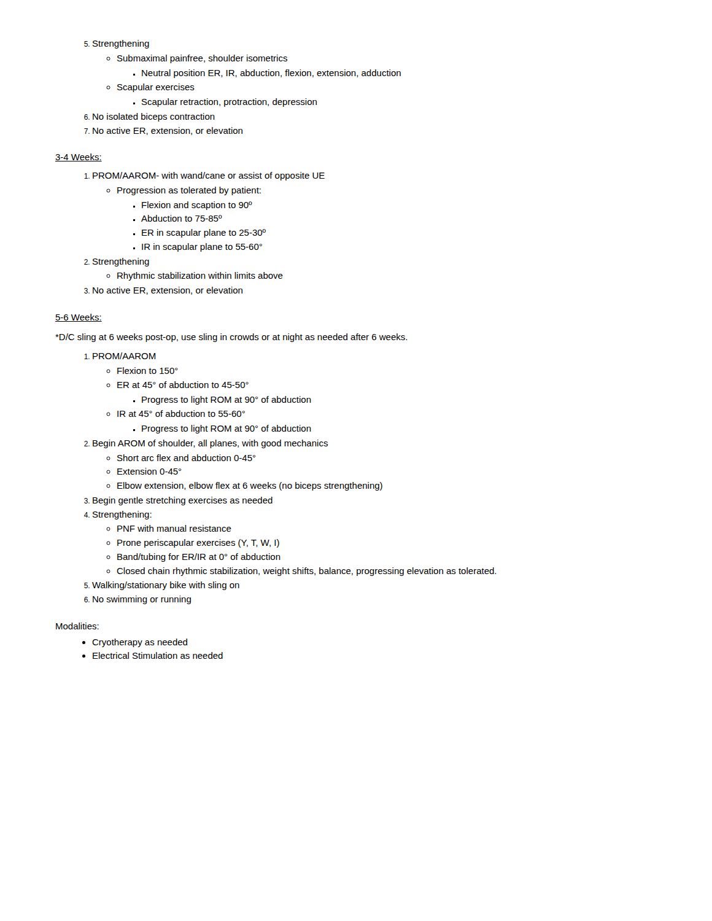Strengthening
Submaximal painfree, shoulder isometrics
Neutral position ER, IR, abduction, flexion, extension, adduction
Scapular exercises
Scapular retraction, protraction, depression
No isolated biceps contraction
No active ER, extension, or elevation
3-4 Weeks:
PROM/AAROM- with wand/cane or assist of opposite UE
Progression as tolerated by patient:
Flexion and scaption to 90º
Abduction to 75-85º
ER in scapular plane to 25-30º
IR in scapular plane to 55-60°
Strengthening
Rhythmic stabilization within limits above
No active ER, extension, or elevation
5-6 Weeks:
*D/C sling at 6 weeks post-op, use sling in crowds or at night as needed after 6 weeks.
PROM/AAROM
Flexion to 150°
ER at 45° of abduction to 45-50°
Progress to light ROM at 90° of abduction
IR at 45° of abduction to 55-60°
Progress to light ROM at 90° of abduction
Begin AROM of shoulder, all planes, with good mechanics
Short arc flex and abduction 0-45°
Extension 0-45°
Elbow extension, elbow flex at 6 weeks (no biceps strengthening)
Begin gentle stretching exercises as needed
Strengthening:
PNF with manual resistance
Prone periscapular exercises (Y, T, W, I)
Band/tubing for ER/IR at 0° of abduction
Closed chain rhythmic stabilization, weight shifts, balance, progressing elevation as tolerated.
Walking/stationary bike with sling on
No swimming or running
Modalities:
Cryotherapy as needed
Electrical Stimulation as needed